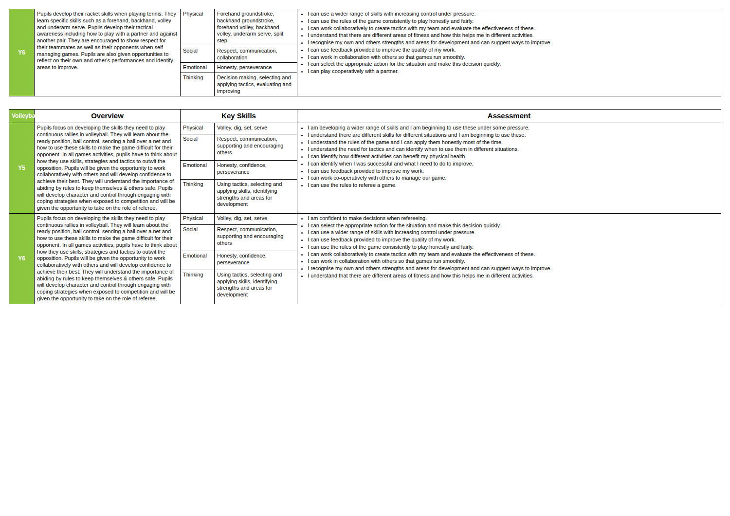| Y6 | Pupils develop their racket skills when playing tennis. They learn specific skills such as a forehand, backhand, volley and underarm serve. Pupils develop their tactical awareness including how to play with a partner and against another pair. They are encouraged to show respect for their teammates as well as their opponents when self managing games. Pupils are also given opportunities to reflect on their own and other's performances and identify areas to improve. | Physical | Forehand groundstroke, backhand groundstroke, forehand volley, backhand volley, underarm serve, split step | I can use a wider range of skills with increasing control under pressure. I can use the rules of the game consistently to play honestly and fairly. I can work collaboratively to create tactics with my team and evaluate the effectiveness of these. I understand that there are different areas of fitness and how this helps me in different activities. I recognise my own and others strengths and areas for development and can suggest ways to improve. I can use feedback provided to improve the quality of my work. I can work in collaboration with others so that games run smoothly. I can select the appropriate action for the situation and make this decision quickly. I can play cooperatively with a partner. |
| Social | Respect, communication, collaboration |
| Emotional | Honesty, perseverance |
| Thinking | Decision making, selecting and applying tactics, evaluating and improving |
| Volleyball | Overview | Key Skills | Assessment |
| Y5 | Pupils focus on developing the skills they need to play continuous rallies in volleyball. They will learn about the ready position, ball control, sending a ball over a net and how to use these skills to make the game difficult for their opponent. In all games activities, pupils have to think about how they use skills, strategies and tactics to outwit the opposition. Pupils will be given the opportunity to work collaboratively with others and will develop confidence to achieve their best. They will understand the importance of abiding by rules to keep themselves & others safe. Pupils will develop character and control through engaging with coping strategies when exposed to competition and will be given the opportunity to take on the role of referee. | Physical | Volley, dig, set, serve | I am developing a wider range of skills and I am beginning to use these under some pressure. I understand there are different skills for different situations and I am beginning to use these. I understand the rules of the game and I can apply them honestly most of the time. I understand the need for tactics and can identify when to use them in different situations. I can identify how different activities can benefit my physical health. I can identify when I was successful and what I need to do to improve. I can use feedback provided to improve my work. I can work co-operatively with others to manage our game. I can use the rules to referee a game. |
| Social | Respect, communication, supporting and encouraging others |
| Emotional | Honesty, confidence, perseverance |
| Thinking | Using tactics, selecting and applying skills, identifying strengths and areas for development |
| Y6 | Pupils focus on developing the skills they need to play continuous rallies in volleyball. They will learn about the ready position, ball control, sending a ball over a net and how to use these skills to make the game difficult for their opponent. In all games activities, pupils have to think about how they use skills, strategies and tactics to outwit the opposition. Pupils will be given the opportunity to work collaboratively with others and will develop confidence to achieve their best. They will understand the importance of abiding by rules to keep themselves & others safe. Pupils will develop character and control through engaging with coping strategies when exposed to competition and will be given the opportunity to take on the role of referee. | Physical | Volley, dig, set, serve | I am confident to make decisions when refereeing. I can select the appropriate action for the situation and make this decision quickly. I can use a wider range of skills with increasing control under pressure. I can use feedback provided to improve the quality of my work. I can use the rules of the game consistently to play honestly and fairly. I can work collaboratively to create tactics with my team and evaluate the effectiveness of these. I can work in collaboration with others so that games run smoothly. I recognise my own and others strengths and areas for development and can suggest ways to improve. I understand that there are different areas of fitness and how this helps me in different activities. |
| Social | Respect, communication, supporting and encouraging others |
| Emotional | Honesty, confidence, perseverance |
| Thinking | Using tactics, selecting and applying skills, identifying strengths and areas for development |